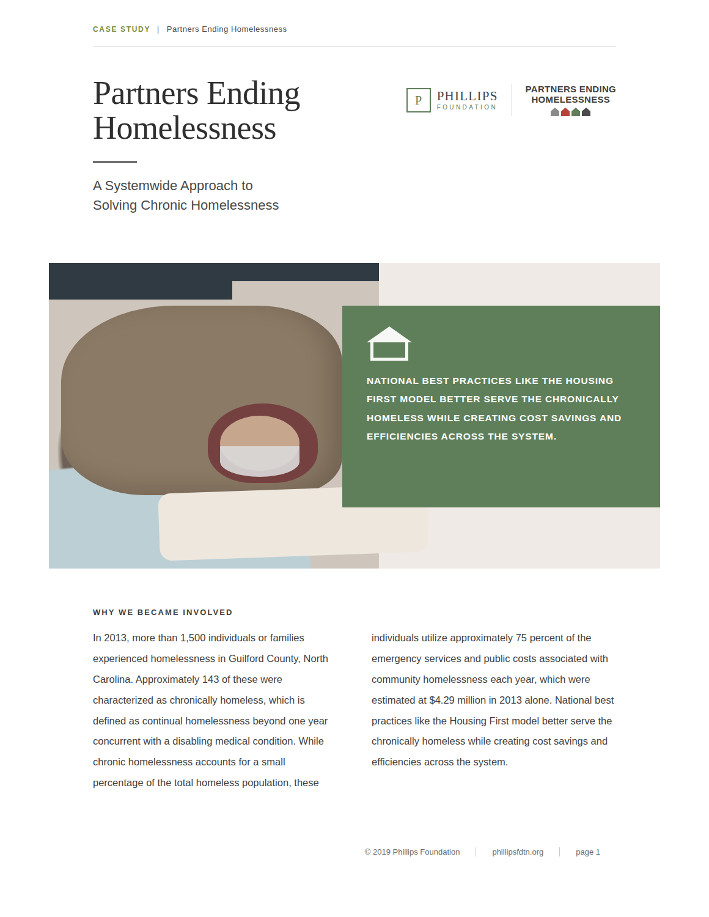Case Study | Partners Ending Homelessness
Partners Ending
Homelessness
A Systemwide Approach to
Solving Chronic Homelessness
P
PHILLIPS FOUNDATION
Partners Ending Homelessness
National best practices like the Housing First model better serve the chronically homeless while creating cost savings and efficiencies across the system.
Why We Became Involved
In 2013, more than 1,500 individuals or families experienced homelessness in Guilford County, North Carolina. Approximately 143 of these were characterized as chronically homeless, which is defined as continual homelessness beyond one year concurrent with a disabling medical condition. While chronic homelessness accounts for a small percentage of the total homeless population, these individuals utilize approximately 75 percent of the emergency services and public costs associated with community homelessness each year, which were estimated at $4.29 million in 2013 alone. National best practices like the Housing First model better serve the chronically homeless while creating cost savings and efficiencies across the system.
© 2019 Phillips Foundation
phillipsfdtn.org
page 1